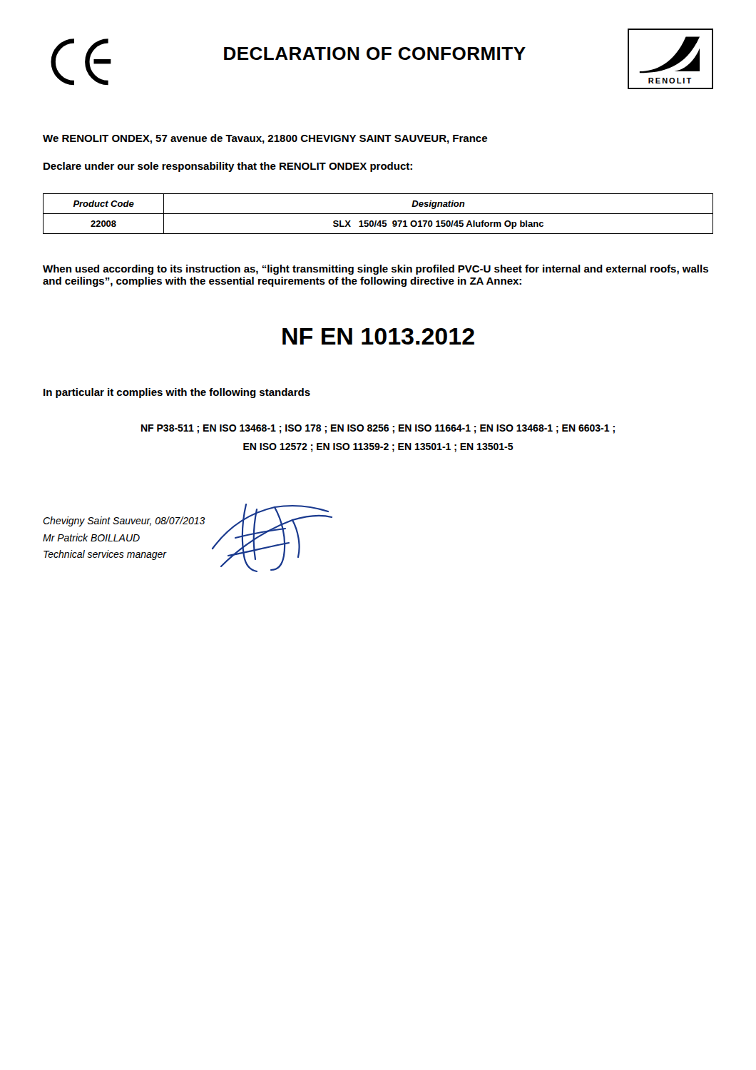DECLARATION OF CONFORMITY
RENOLIT
We RENOLIT ONDEX, 57 avenue de Tavaux, 21800 CHEVIGNY SAINT SAUVEUR, France
Declare under our sole responsability that the RENOLIT ONDEX product:
| Product Code | Designation |
| --- | --- |
| 22008 | SLX 150/45 971 O170 150/45 Aluform Op blanc |
When used according to its instruction as, “light transmitting single skin profiled PVC-U sheet for internal and external roofs, walls and ceilings”, complies with the essential requirements of the following directive in ZA Annex:
NF EN 1013.2012
In particular it complies with the following standards
NF P38-511 ; EN ISO 13468-1 ; ISO 178 ; EN ISO 8256 ; EN ISO 11664-1 ; EN ISO 13468-1 ; EN 6603-1 ;
EN ISO 12572 ; EN ISO 11359-2 ; EN 13501-1 ; EN 13501-5
Chevigny Saint Sauveur, 08/07/2013
Mr Patrick BOILLAUD
Technical services manager